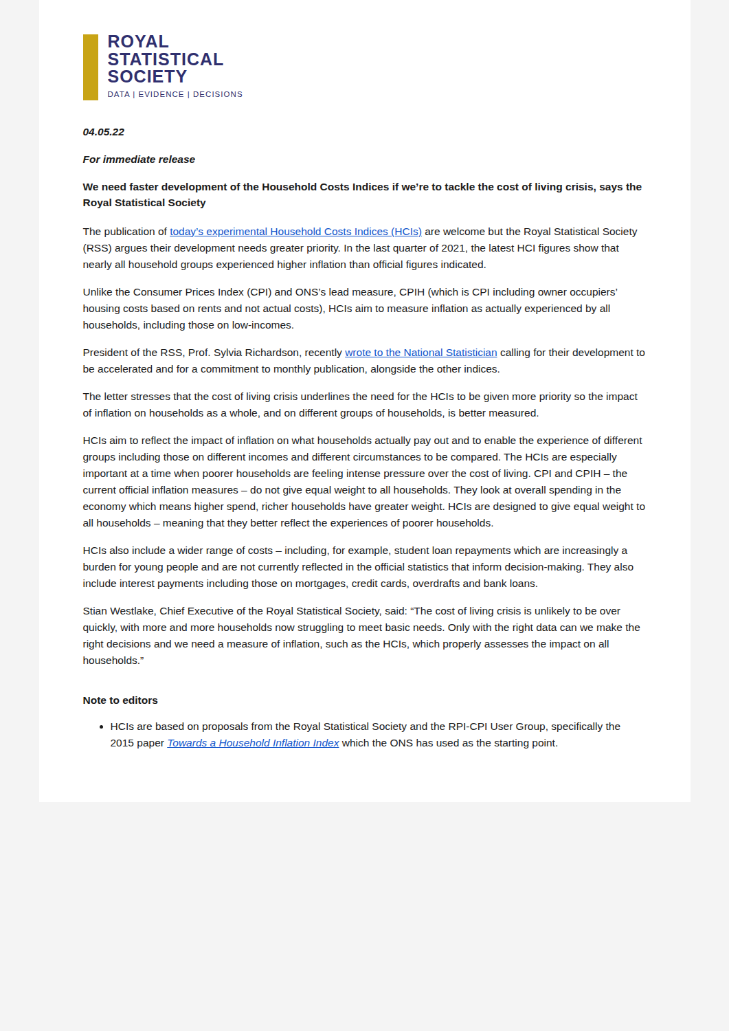ROYAL STATISTICAL SOCIETY DATA | EVIDENCE | DECISIONS
04.05.22
For immediate release
We need faster development of the Household Costs Indices if we’re to tackle the cost of living crisis, says the Royal Statistical Society
The publication of today’s experimental Household Costs Indices (HCIs) are welcome but the Royal Statistical Society (RSS) argues their development needs greater priority. In the last quarter of 2021, the latest HCI figures show that nearly all household groups experienced higher inflation than official figures indicated.
Unlike the Consumer Prices Index (CPI) and ONS’s lead measure, CPIH (which is CPI including owner occupiers’ housing costs based on rents and not actual costs), HCIs aim to measure inflation as actually experienced by all households, including those on low-incomes.
President of the RSS, Prof. Sylvia Richardson, recently wrote to the National Statistician calling for their development to be accelerated and for a commitment to monthly publication, alongside the other indices.
The letter stresses that the cost of living crisis underlines the need for the HCIs to be given more priority so the impact of inflation on households as a whole, and on different groups of households, is better measured.
HCIs aim to reflect the impact of inflation on what households actually pay out and to enable the experience of different groups including those on different incomes and different circumstances to be compared. The HCIs are especially important at a time when poorer households are feeling intense pressure over the cost of living. CPI and CPIH – the current official inflation measures – do not give equal weight to all households. They look at overall spending in the economy which means higher spend, richer households have greater weight. HCIs are designed to give equal weight to all households – meaning that they better reflect the experiences of poorer households.
HCIs also include a wider range of costs – including, for example, student loan repayments which are increasingly a burden for young people and are not currently reflected in the official statistics that inform decision-making. They also include interest payments including those on mortgages, credit cards, overdrafts and bank loans.
Stian Westlake, Chief Executive of the Royal Statistical Society, said: “The cost of living crisis is unlikely to be over quickly, with more and more households now struggling to meet basic needs. Only with the right data can we make the right decisions and we need a measure of inflation, such as the HCIs, which properly assesses the impact on all households.”
Note to editors
HCIs are based on proposals from the Royal Statistical Society and the RPI-CPI User Group, specifically the 2015 paper Towards a Household Inflation Index which the ONS has used as the starting point.